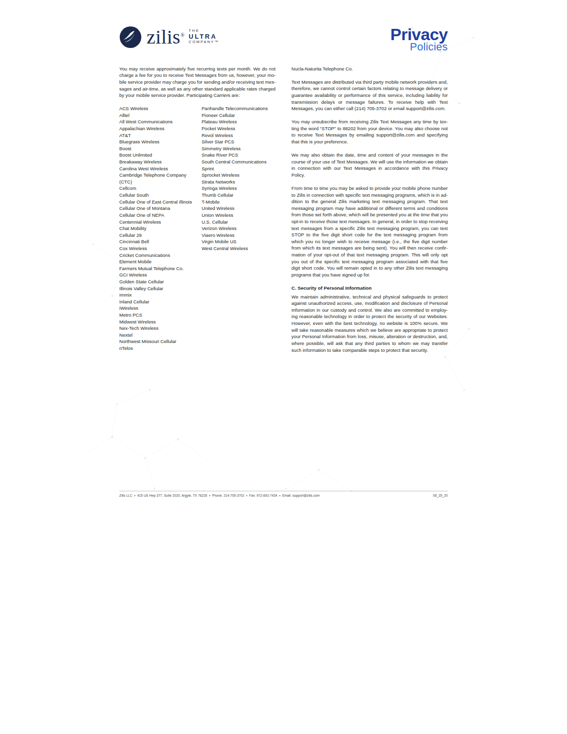zilis®
THE ULTRA COMPANY™
Privacy
Policies
You may receive approximately five recurring texts per month. We do not charge a fee for you to receive Text Messages from us, however, your mobile service provider may charge you for sending and/or receiving text messages and air-time, as well as any other standard applicable rates charged by your mobile service provider. Participating Carriers are:
ACS Wireless
Alltel
All West Communications
Appalachian Wireless
AT&T
Bluegrass Wireless
Boost
Boost Unlimited
Breakaway Wireless
Carolina West Wireless
Cambridge Telephone Company
(CTC)
Cellcom
Cellular South
Cellular One of East Central Illinois
Cellular One of Montana
Cellular One of NEPA
Centennial Wireless
Chat Mobility
Cellular 29
Cincinnati Bell
Cox Wireless
Cricket Communications
Element Mobile
Farmers Mutual Telephone Co.
GCI Wireless
Golden State Cellular
Illinois Valley Cellular
Immix
Inland Cellular
iWireless
Metro PCS
Midwest Wireless
Nex-Tech Wireless
Nextel
Northwest Missouri Cellular
nTelos
Nucla-Naturita Telephone Co.
Panhandle Telecommunications
Pioneer Cellular
Plateau Wireless
Pocket Wireless
Revol Wireless
Silver Star PCS
Simmetry Wireless
Snake River PCS
South Central Communications
Sprint
Sprocket Wireless
Strata Networks
Syringa Wireless
Thumb Cellular
T-Mobile
United Wireless
Union Wireless
U.S. Cellular
Verizon Wireless
Viaero Wireless
Virgin Mobile US
West Central Wireless
Text Messages are distributed via third party mobile network providers and, therefore, we cannot control certain factors relating to message delivery or guarantee availability or performance of this service, including liability for transmission delays or message failures. To receive help with Text Messages, you can either call (214) 705-3702 or email support@zilis.com.
You may unsubscribe from receiving Zilis Text Messages any time by texting the word “STOP” to 88202 from your device. You may also choose not to receive Text Messages by emailing support@zilis.com and specifying that this is your preference.
We may also obtain the date, time and content of your messages in the course of your use of Text Messages. We will use the information we obtain in connection with our Text Messages in accordance with this Privacy Policy.
From time to time you may be asked to provide your mobile phone number to Zilis in connection with specific text messaging programs, which is in addition to the general Zilis marketing text messaging program. That text messaging program may have additional or different terms and conditions from those set forth above, which will be presented you at the time that you opt-in to receive those text messages. In general, in order to stop receiving text messages from a specific Zilis text messaging program, you can text STOP to the five digit short code for the text messaging program from which you no longer wish to receive message (i.e., the five digit number from which its text messages are being sent). You will then receive confirmation of your opt-out of that text messaging program. This will only opt you out of the specific text messaging program associated with that five digit short code. You will remain opted in to any other Zilis text messaging programs that you have signed up for.
C. Security of Personal Information
We maintain administrative, technical and physical safeguards to protect against unauthorized access, use, modification and disclosure of Personal Information in our custody and control. We also are committed to employing reasonable technology in order to protect the security of our Websites. However, even with the best technology, no website is 100% secure. We will take reasonable measures which we believe are appropriate to protect your Personal Information from loss, misuse, alteration or destruction, and, where possible, will ask that any third parties to whom we may transfer such information to take comparable steps to protect that security.
Zilis LLC • 415 US Hwy 377, Suite 2020, Argyle, TX 76226 • Phone: 214-705-3702 • Fax: 972-692-7434 • Email: support@zilis.com
06_25_20